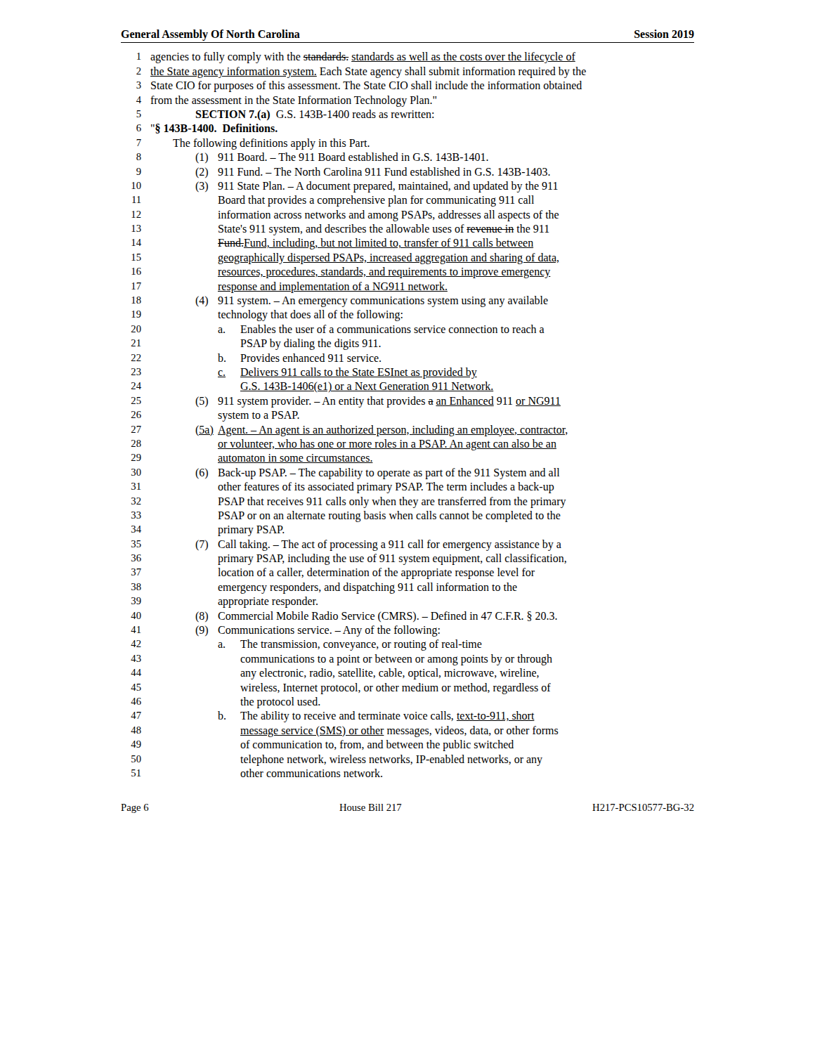General Assembly Of North Carolina
Session 2019
| 1 | agencies to fully comply with the standards. standards as well as the costs over the lifecycle of |
| 2 | the State agency information system. Each State agency shall submit information required by the |
| 3 | State CIO for purposes of this assessment. The State CIO shall include the information obtained |
| 4 | from the assessment in the State Information Technology Plan." |
| 5 | SECTION 7.(a) G.S. 143B-1400 reads as rewritten: |
| 6 | " § 143B-1400. Definitions. |
| 7 | The following definitions apply in this Part. |
| 8 | (1) 911 Board. – The 911 Board established in G.S. 143B-1401. |
| 9 | (2) 911 Fund. – The North Carolina 911 Fund established in G.S. 143B-1403. |
| 10 | (3) 911 State Plan. – A document prepared, maintained, and updated by the 911 |
| 11 | Board that provides a comprehensive plan for communicating 911 call |
| 12 | information across networks and among PSAPs, addresses all aspects of the |
| 13 | State's 911 system, and describes the allowable uses of revenue in the 911 |
| 14 | Fund. Fund, including, but not limited to, transfer of 911 calls between |
| 15 | geographically dispersed PSAPs, increased aggregation and sharing of data, |
| 16 | resources, procedures, standards, and requirements to improve emergency |
| 17 | response and implementation of a NG911 network. |
| 18 | (4) 911 system. – An emergency communications system using any available |
| 19 | technology that does all of the following: |
| 20 | a. Enables the user of a communications service connection to reach a |
| 21 | PSAP by dialing the digits 911. |
| 22 | b. Provides enhanced 911 service. |
| 23 | c. Delivers 911 calls to the State ESInet as provided by |
| 24 | G.S. 143B-1406(e1) or a Next Generation 911 Network. |
| 25 | (5) 911 system provider. – An entity that provides a an Enhanced 911 or NG911 |
| 26 | system to a PSAP. |
| 27 | (5a) Agent. – An agent is an authorized person, including an employee, contractor, |
| 28 | or volunteer, who has one or more roles in a PSAP. An agent can also be an |
| 29 | automaton in some circumstances. |
| 30 | (6) Back-up PSAP. – The capability to operate as part of the 911 System and all |
| 31 | other features of its associated primary PSAP. The term includes a back-up |
| 32 | PSAP that receives 911 calls only when they are transferred from the primary |
| 33 | PSAP or on an alternate routing basis when calls cannot be completed to the |
| 34 | primary PSAP. |
| 35 | (7) Call taking. – The act of processing a 911 call for emergency assistance by a |
| 36 | primary PSAP, including the use of 911 system equipment, call classification, |
| 37 | location of a caller, determination of the appropriate response level for |
| 38 | emergency responders, and dispatching 911 call information to the |
| 39 | appropriate responder. |
| 40 | (8) Commercial Mobile Radio Service (CMRS). – Defined in 47 C.F.R. § 20.3. |
| 41 | (9) Communications service. – Any of the following: |
| 42 | a. The transmission, conveyance, or routing of real-time |
| 43 | communications to a point or between or among points by or through |
| 44 | any electronic, radio, satellite, cable, optical, microwave, wireline, |
| 45 | wireless, Internet protocol, or other medium or method, regardless of |
| 46 | the protocol used. |
| 47 | b. The ability to receive and terminate voice calls, text-to-911, short |
| 48 | message service (SMS) or other messages, videos, data, or other forms |
| 49 | of communication to, from, and between the public switched |
| 50 | telephone network, wireless networks, IP-enabled networks, or any |
| 51 | other communications network. |
Page 6
House Bill 217
H217-PCS10577-BG-32